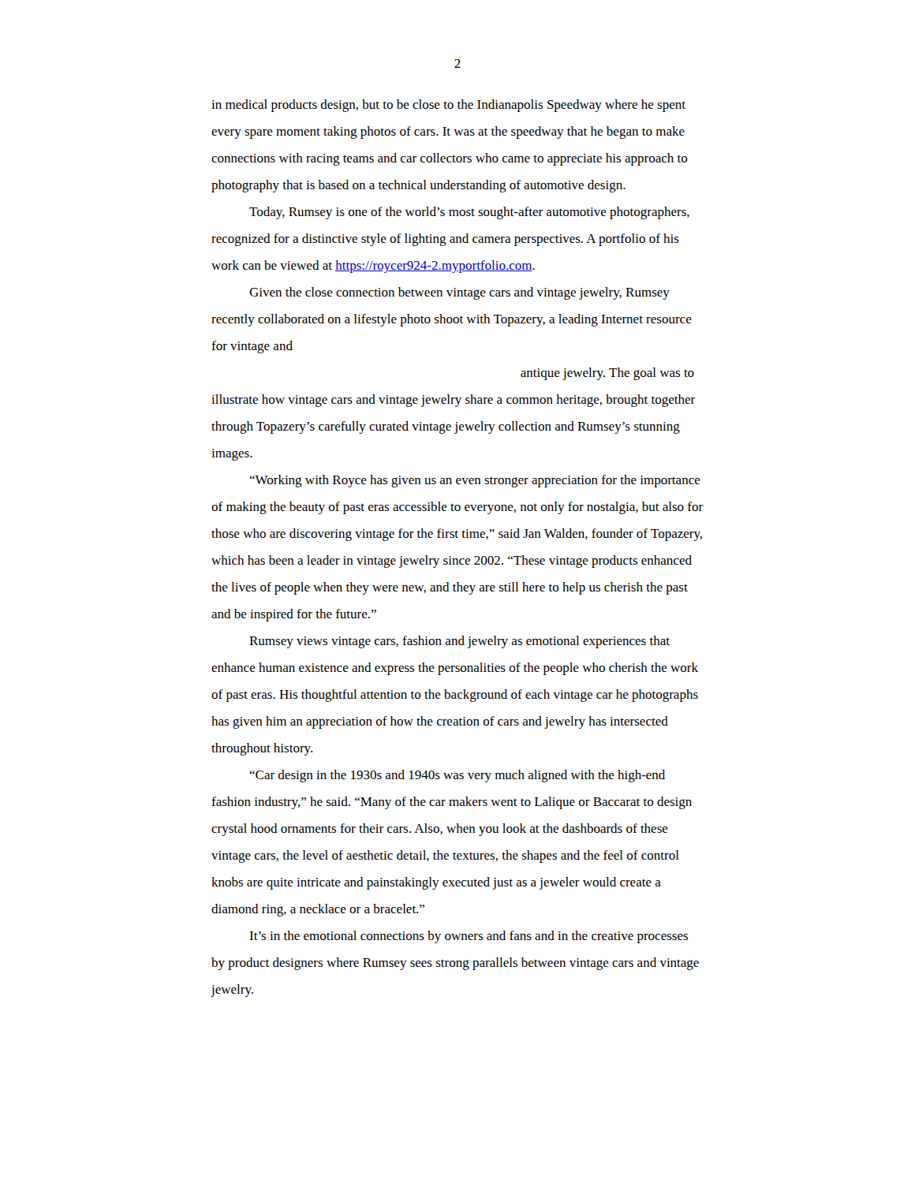2
in medical products design, but to be close to the Indianapolis Speedway where he spent every spare moment taking photos of cars. It was at the speedway that he began to make connections with racing teams and car collectors who came to appreciate his approach to photography that is based on a technical understanding of automotive design.
Today, Rumsey is one of the world’s most sought-after automotive photographers, recognized for a distinctive style of lighting and camera perspectives. A portfolio of his work can be viewed at https://roycer924-2.myportfolio.com.
Given the close connection between vintage cars and vintage jewelry, Rumsey recently collaborated on a lifestyle photo shoot with Topazery, a leading Internet resource for vintage and
antique jewelry. The goal was to illustrate how vintage cars and vintage jewelry share a common heritage, brought together through Topazery’s carefully curated vintage jewelry collection and Rumsey’s stunning images.
“Working with Royce has given us an even stronger appreciation for the importance of making the beauty of past eras accessible to everyone, not only for nostalgia, but also for those who are discovering vintage for the first time,” said Jan Walden, founder of Topazery, which has been a leader in vintage jewelry since 2002. “These vintage products enhanced the lives of people when they were new, and they are still here to help us cherish the past and be inspired for the future.”
Rumsey views vintage cars, fashion and jewelry as emotional experiences that enhance human existence and express the personalities of the people who cherish the work of past eras. His thoughtful attention to the background of each vintage car he photographs has given him an appreciation of how the creation of cars and jewelry has intersected throughout history.
“Car design in the 1930s and 1940s was very much aligned with the high-end fashion industry,” he said. “Many of the car makers went to Lalique or Baccarat to design crystal hood ornaments for their cars. Also, when you look at the dashboards of these vintage cars, the level of aesthetic detail, the textures, the shapes and the feel of control knobs are quite intricate and painstakingly executed just as a jeweler would create a diamond ring, a necklace or a bracelet.”
It’s in the emotional connections by owners and fans and in the creative processes by product designers where Rumsey sees strong parallels between vintage cars and vintage jewelry.